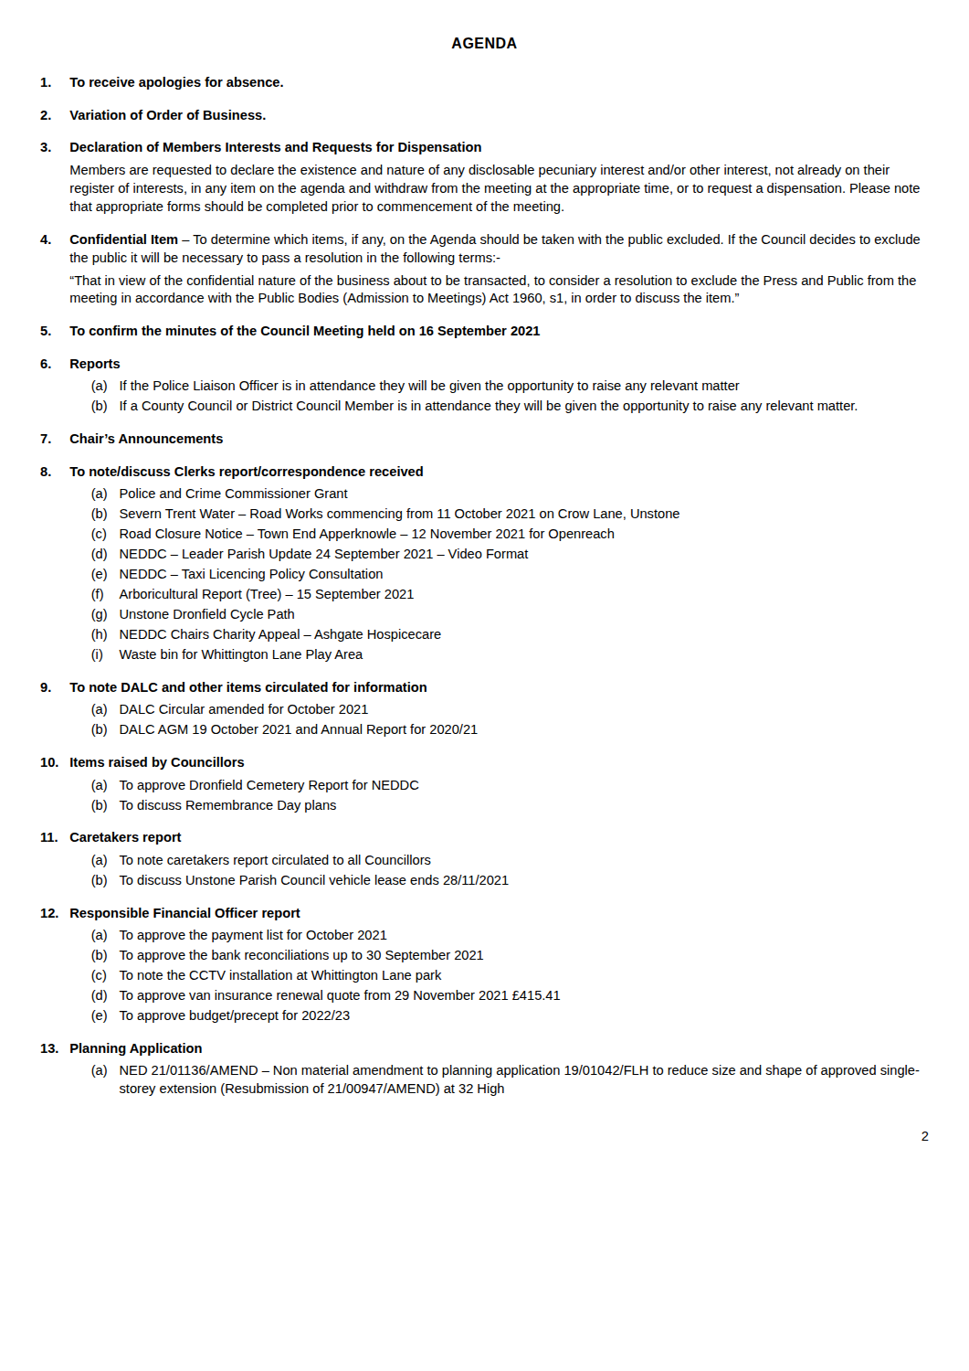AGENDA
To receive apologies for absence.
Variation of Order of Business.
Declaration of Members Interests and Requests for Dispensation
Members are requested to declare the existence and nature of any disclosable pecuniary interest and/or other interest, not already on their register of interests, in any item on the agenda and withdraw from the meeting at the appropriate time, or to request a dispensation. Please note that appropriate forms should be completed prior to commencement of the meeting.
Confidential Item – To determine which items, if any, on the Agenda should be taken with the public excluded. If the Council decides to exclude the public it will be necessary to pass a resolution in the following terms:-
“That in view of the confidential nature of the business about to be transacted, to consider a resolution to exclude the Press and Public from the meeting in accordance with the Public Bodies (Admission to Meetings) Act 1960, s1, in order to discuss the item.”
To confirm the minutes of the Council Meeting held on 16 September 2021
Reports
If the Police Liaison Officer is in attendance they will be given the opportunity to raise any relevant matter
If a County Council or District Council Member is in attendance they will be given the opportunity to raise any relevant matter.
Chair’s Announcements
To note/discuss Clerks report/correspondence received
Police and Crime Commissioner Grant
Severn Trent Water – Road Works commencing from 11 October 2021 on Crow Lane, Unstone
Road Closure Notice – Town End Apperknowle – 12 November 2021 for Openreach
NEDDC – Leader Parish Update 24 September 2021 – Video Format
NEDDC – Taxi Licencing Policy Consultation
Arboricultural Report (Tree) – 15 September 2021
Unstone Dronfield Cycle Path
NEDDC Chairs Charity Appeal – Ashgate Hospicecare
Waste bin for Whittington Lane Play Area
To note DALC and other items circulated for information
DALC Circular amended for October 2021
DALC AGM 19 October 2021 and Annual Report for 2020/21
Items raised by Councillors
To approve Dronfield Cemetery Report for NEDDC
To discuss Remembrance Day plans
Caretakers report
To note caretakers report circulated to all Councillors
To discuss Unstone Parish Council vehicle lease ends 28/11/2021
Responsible Financial Officer report
To approve the payment list for October 2021
To approve the bank reconciliations up to 30 September 2021
To note the CCTV installation at Whittington Lane park
To approve van insurance renewal quote from 29 November 2021 £415.41
To approve budget/precept for 2022/23
Planning Application
NED 21/01136/AMEND – Non material amendment to planning application 19/01042/FLH to reduce size and shape of approved single-storey extension (Resubmission of 21/00947/AMEND) at 32 High
2